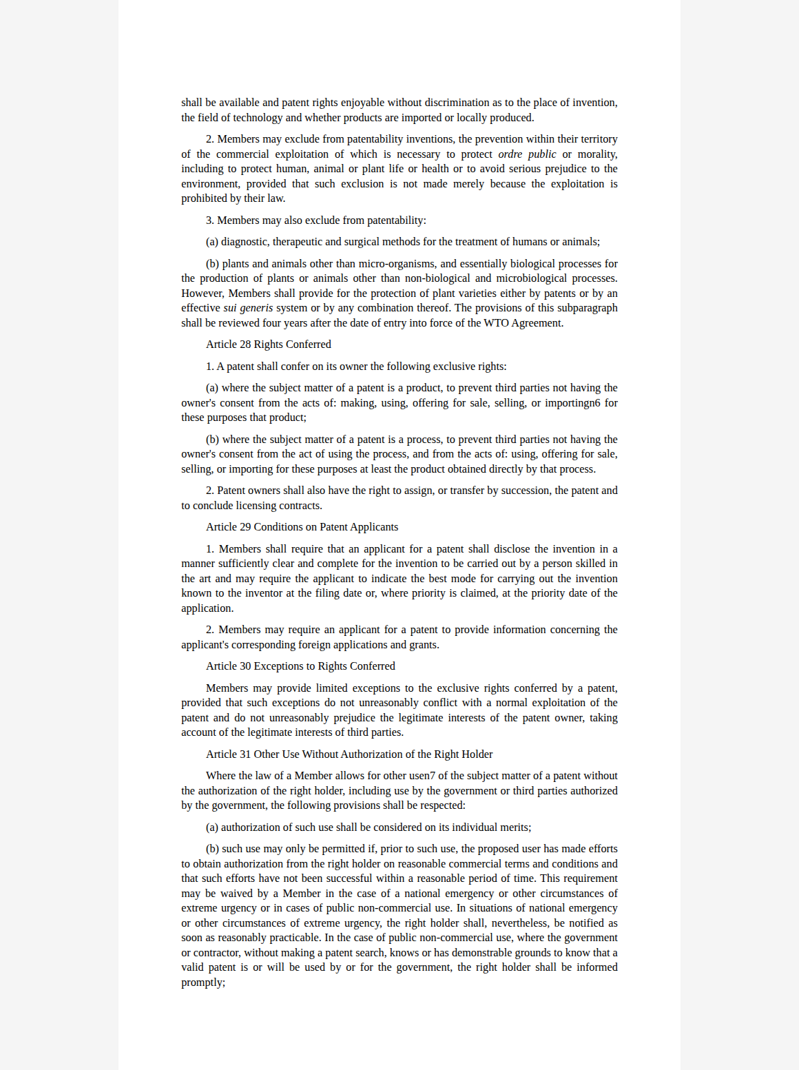shall be available and patent rights enjoyable without discrimination as to the place of invention, the field of technology and whether products are imported or locally produced.
2. Members may exclude from patentability inventions, the prevention within their territory of the commercial exploitation of which is necessary to protect ordre public or morality, including to protect human, animal or plant life or health or to avoid serious prejudice to the environment, provided that such exclusion is not made merely because the exploitation is prohibited by their law.
3. Members may also exclude from patentability:
(a) diagnostic, therapeutic and surgical methods for the treatment of humans or animals;
(b) plants and animals other than micro-organisms, and essentially biological processes for the production of plants or animals other than non-biological and microbiological processes. However, Members shall provide for the protection of plant varieties either by patents or by an effective sui generis system or by any combination thereof. The provisions of this subparagraph shall be reviewed four years after the date of entry into force of the WTO Agreement.
Article 28 Rights Conferred
1. A patent shall confer on its owner the following exclusive rights:
(a) where the subject matter of a patent is a product, to prevent third parties not having the owner's consent from the acts of: making, using, offering for sale, selling, or importingn6 for these purposes that product;
(b) where the subject matter of a patent is a process, to prevent third parties not having the owner's consent from the act of using the process, and from the acts of: using, offering for sale, selling, or importing for these purposes at least the product obtained directly by that process.
2. Patent owners shall also have the right to assign, or transfer by succession, the patent and to conclude licensing contracts.
Article 29 Conditions on Patent Applicants
1. Members shall require that an applicant for a patent shall disclose the invention in a manner sufficiently clear and complete for the invention to be carried out by a person skilled in the art and may require the applicant to indicate the best mode for carrying out the invention known to the inventor at the filing date or, where priority is claimed, at the priority date of the application.
2. Members may require an applicant for a patent to provide information concerning the applicant's corresponding foreign applications and grants.
Article 30 Exceptions to Rights Conferred
Members may provide limited exceptions to the exclusive rights conferred by a patent, provided that such exceptions do not unreasonably conflict with a normal exploitation of the patent and do not unreasonably prejudice the legitimate interests of the patent owner, taking account of the legitimate interests of third parties.
Article 31 Other Use Without Authorization of the Right Holder
Where the law of a Member allows for other usen7 of the subject matter of a patent without the authorization of the right holder, including use by the government or third parties authorized by the government, the following provisions shall be respected:
(a) authorization of such use shall be considered on its individual merits;
(b) such use may only be permitted if, prior to such use, the proposed user has made efforts to obtain authorization from the right holder on reasonable commercial terms and conditions and that such efforts have not been successful within a reasonable period of time. This requirement may be waived by a Member in the case of a national emergency or other circumstances of extreme urgency or in cases of public non-commercial use. In situations of national emergency or other circumstances of extreme urgency, the right holder shall, nevertheless, be notified as soon as reasonably practicable. In the case of public non-commercial use, where the government or contractor, without making a patent search, knows or has demonstrable grounds to know that a valid patent is or will be used by or for the government, the right holder shall be informed promptly;